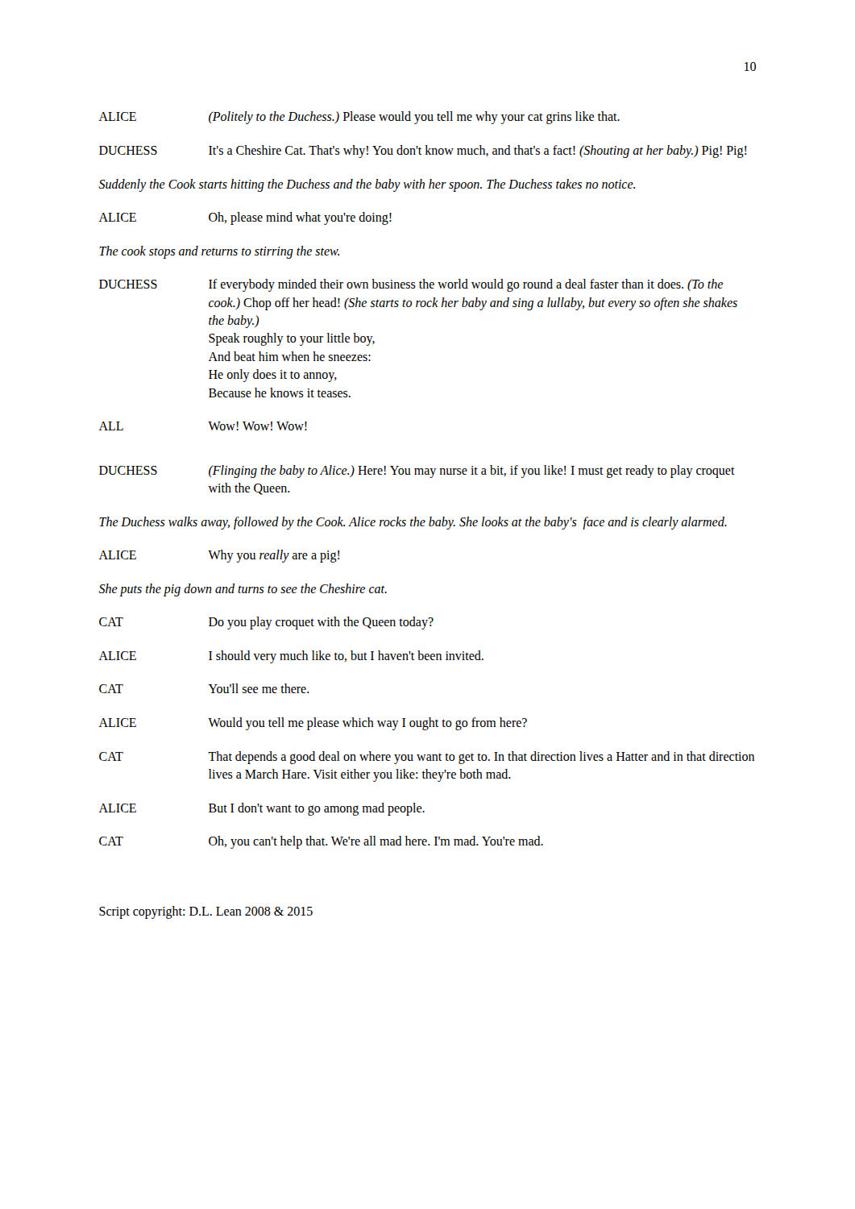10
Alice
(Politely to the Duchess.) Please would you tell me why your cat grins like that.
Duchess
It's a Cheshire Cat. That's why! You don't know much, and that's a fact! (Shouting at her baby.) Pig! Pig!
Suddenly the Cook starts hitting the Duchess and the baby with her spoon. The Duchess takes no notice.
Alice
Oh, please mind what you're doing!
The cook stops and returns to stirring the stew.
Duchess
If everybody minded their own business the world would go round a deal faster than it does. (To the cook.) Chop off her head! (She starts to rock her baby and sing a lullaby, but every so often she shakes the baby.)
Speak roughly to your little boy,
And beat him when he sneezes:
He only does it to annoy,
Because he knows it teases.
All
Wow! Wow! Wow!
Duchess
(Flinging the baby to Alice.) Here! You may nurse it a bit, if you like! I must get ready to play croquet with the Queen.
The Duchess walks away, followed by the Cook. Alice rocks the baby. She looks at the baby's face and is clearly alarmed.
Alice
Why you really are a pig!
She puts the pig down and turns to see the Cheshire cat.
Cat
Do you play croquet with the Queen today?
Alice
I should very much like to, but I haven't been invited.
Cat
You'll see me there.
Alice
Would you tell me please which way I ought to go from here?
Cat
That depends a good deal on where you want to get to. In that direction lives a Hatter and in that direction lives a March Hare. Visit either you like: they're both mad.
Alice
But I don't want to go among mad people.
Cat
Oh, you can't help that. We're all mad here. I'm mad. You're mad.
Script copyright: D.L. Lean 2008 & 2015